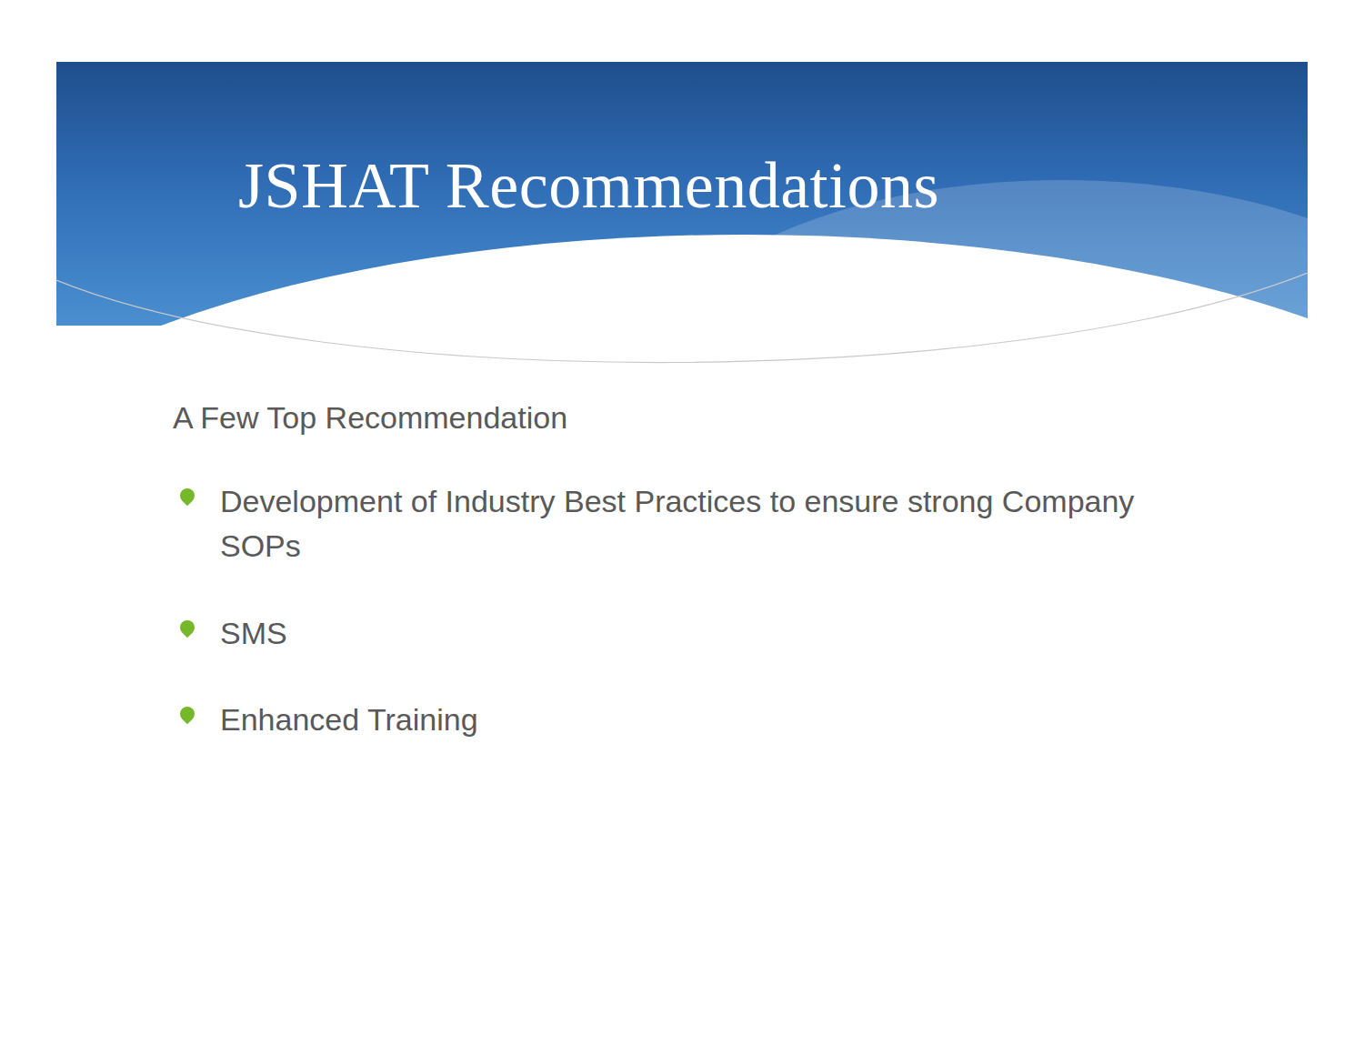JSHAT Recommendations
A Few Top Recommendation
Development of Industry Best Practices to ensure strong Company SOPs
SMS
Enhanced Training